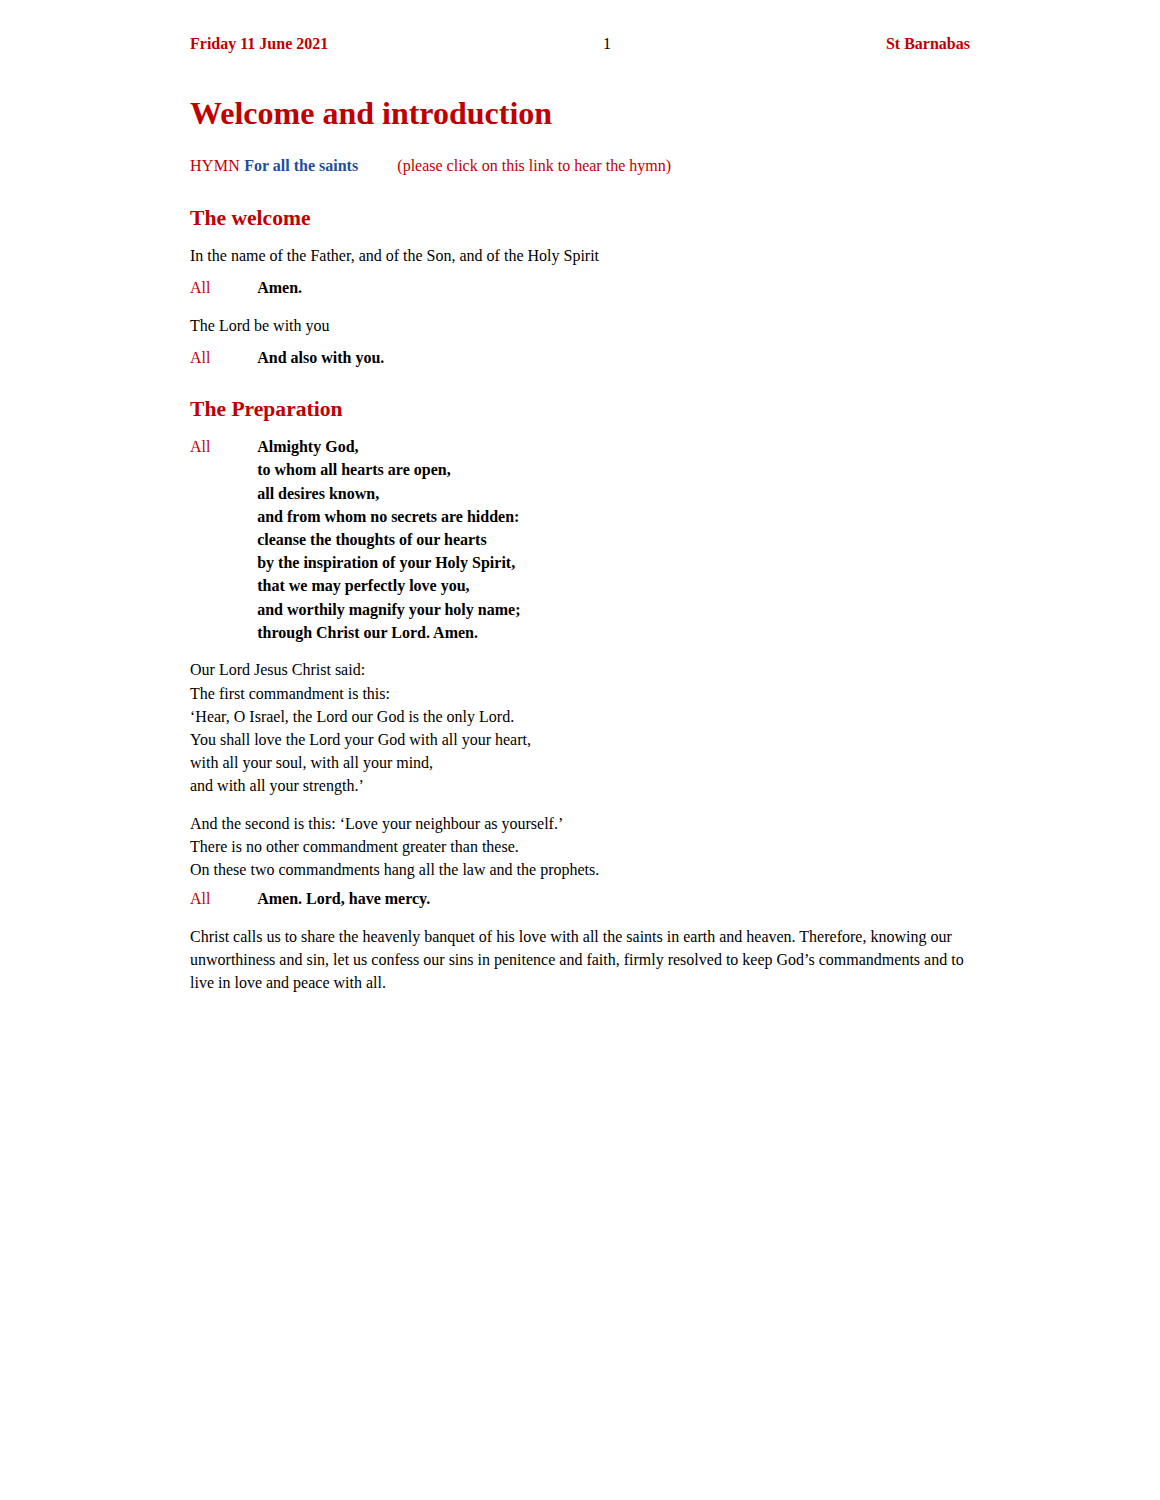Friday 11 June 2021 1 St Barnabas
Welcome and introduction
HYMN For all the saints (please click on this link to hear the hymn)
The welcome
In the name of the Father, and of the Son, and of the Holy Spirit
All
Amen.
The Lord be with you
All
And also with you.
The Preparation
All
Almighty God,
to whom all hearts are open,
all desires known,
and from whom no secrets are hidden:
cleanse the thoughts of our hearts
by the inspiration of your Holy Spirit,
that we may perfectly love you,
and worthily magnify your holy name;
through Christ our Lord. Amen.
Our Lord Jesus Christ said:
The first commandment is this:
‘Hear, O Israel, the Lord our God is the only Lord.
You shall love the Lord your God with all your heart,
with all your soul, with all your mind,
and with all your strength.’
And the second is this: ‘Love your neighbour as yourself.’
There is no other commandment greater than these.
On these two commandments hang all the law and the prophets.
All
Amen. Lord, have mercy.
Christ calls us to share the heavenly banquet of his love with all the saints in earth and heaven. Therefore, knowing our unworthiness and sin, let us confess our sins in penitence and faith, firmly resolved to keep God’s commandments and to live in love and peace with all.